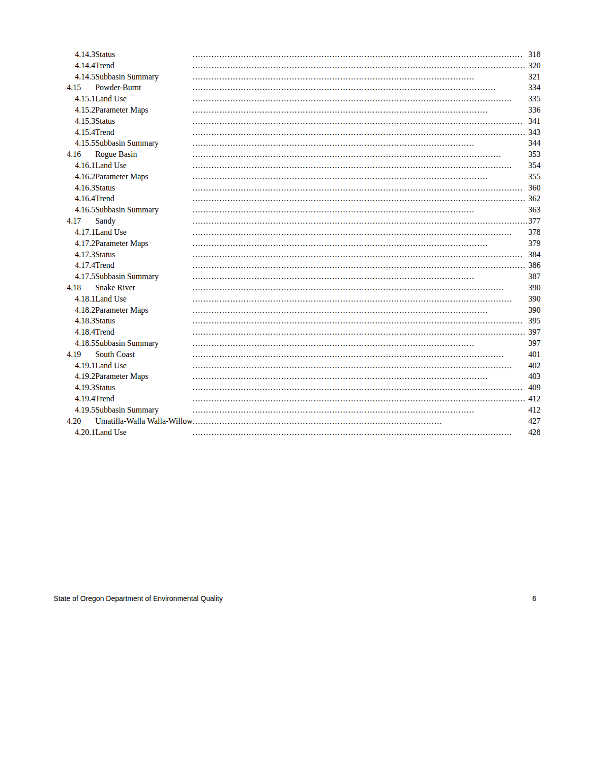| 4.14.3 | Status | ........................................................................................................................... | 318 |
| 4.14.4 | Trend | ............................................................................................................................ | 320 |
| 4.14.5 | Subbasin Summary | ......................................................................................................... | 321 |
| 4.15 | Powder-Burnt | ................................................................................................................. | 334 |
| 4.15.1 | Land Use | ....................................................................................................................... | 335 |
| 4.15.2 | Parameter Maps | .............................................................................................................. | 336 |
| 4.15.3 | Status | ........................................................................................................................... | 341 |
| 4.15.4 | Trend | ............................................................................................................................ | 343 |
| 4.15.5 | Subbasin Summary | ......................................................................................................... | 344 |
| 4.16 | Rogue Basin | ................................................................................................................... | 353 |
| 4.16.1 | Land Use | ....................................................................................................................... | 354 |
| 4.16.2 | Parameter Maps | .............................................................................................................. | 355 |
| 4.16.3 | Status | ........................................................................................................................... | 360 |
| 4.16.4 | Trend | ............................................................................................................................ | 362 |
| 4.16.5 | Subbasin Summary | ......................................................................................................... | 363 |
| 4.17 | Sandy | ............................................................................................................................. | 377 |
| 4.17.1 | Land Use | ....................................................................................................................... | 378 |
| 4.17.2 | Parameter Maps | .............................................................................................................. | 379 |
| 4.17.3 | Status | ........................................................................................................................... | 384 |
| 4.17.4 | Trend | ............................................................................................................................ | 386 |
| 4.17.5 | Subbasin Summary | ......................................................................................................... | 387 |
| 4.18 | Snake River | .................................................................................................................... | 390 |
| 4.18.1 | Land Use | ....................................................................................................................... | 390 |
| 4.18.2 | Parameter Maps | .............................................................................................................. | 390 |
| 4.18.3 | Status | ........................................................................................................................... | 395 |
| 4.18.4 | Trend | ............................................................................................................................ | 397 |
| 4.18.5 | Subbasin Summary | ......................................................................................................... | 397 |
| 4.19 | South Coast | .................................................................................................................... | 401 |
| 4.19.1 | Land Use | ....................................................................................................................... | 402 |
| 4.19.2 | Parameter Maps | .............................................................................................................. | 403 |
| 4.19.3 | Status | ........................................................................................................................... | 409 |
| 4.19.4 | Trend | ............................................................................................................................ | 412 |
| 4.19.5 | Subbasin Summary | ......................................................................................................... | 412 |
| 4.20 | Umatilla-Walla Walla-Willow | ............................................................................................. | 427 |
| 4.20.1 | Land Use | ....................................................................................................................... | 428 |
State of Oregon Department of Environmental Quality
6